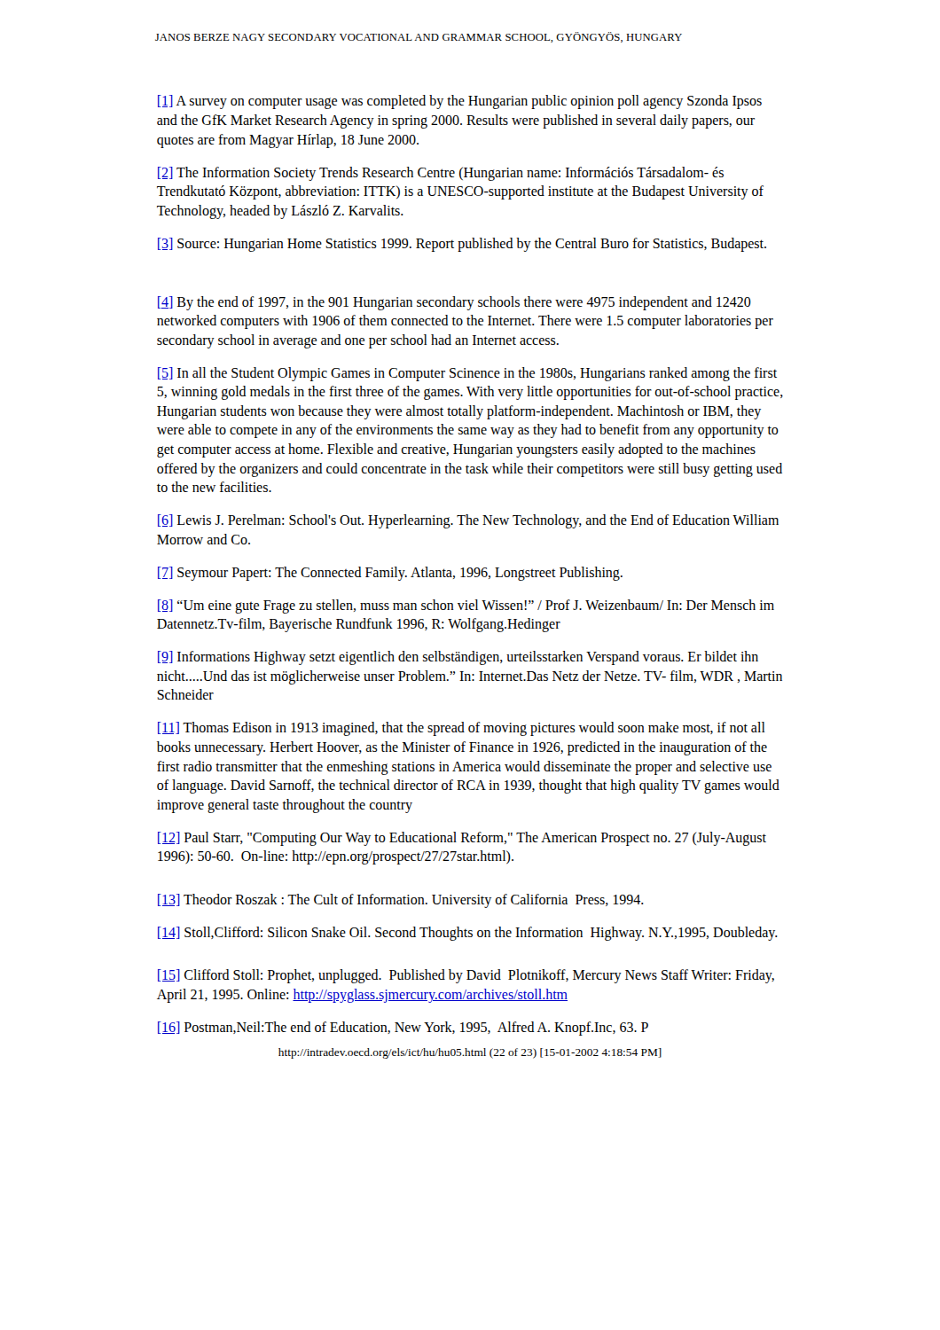JANOS BERZE NAGY SECONDARY VOCATIONAL AND GRAMMAR SCHOOL, GYÖNGYÖS, HUNGARY
[1] A survey on computer usage was completed by the Hungarian public opinion poll agency Szonda Ipsos and the GfK Market Research Agency in spring 2000. Results were published in several daily papers, our quotes are from Magyar Hírlap, 18 June 2000.
[2] The Information Society Trends Research Centre (Hungarian name: Információs Társadalom- és Trendkutató Központ, abbreviation: ITTK) is a UNESCO-supported institute at the Budapest University of Technology, headed by László Z. Karvalits.
[3] Source: Hungarian Home Statistics 1999. Report published by the Central Buro for Statistics, Budapest.
[4] By the end of 1997, in the 901 Hungarian secondary schools there were 4975 independent and 12420 networked computers with 1906 of them connected to the Internet. There were 1.5 computer laboratories per secondary school in average and one per school had an Internet access.
[5] In all the Student Olympic Games in Computer Scinence in the 1980s, Hungarians ranked among the first 5, winning gold medals in the first three of the games. With very little opportunities for out-of-school practice, Hungarian students won because they were almost totally platform-independent. Machintosh or IBM, they were able to compete in any of the environments the same way as they had to benefit from any opportunity to get computer access at home. Flexible and creative, Hungarian youngsters easily adopted to the machines offered by the organizers and could concentrate in the task while their competitors were still busy getting used to the new facilities.
[6] Lewis J. Perelman: School's Out. Hyperlearning. The New Technology, and the End of Education William Morrow and Co.
[7] Seymour Papert: The Connected Family. Atlanta, 1996, Longstreet Publishing.
[8] “Um eine gute Frage zu stellen, muss man schon viel Wissen!” / Prof J. Weizenbaum/ In: Der Mensch im Datennetz.Tv-film, Bayerische Rundfunk 1996, R: Wolfgang.Hedinger
[9] Informations Highway setzt eigentlich den selbständigen, urteilsstarken Verspand voraus. Er bildet ihn nicht.....Und das ist möglicherweise unser Problem.” In: Internet.Das Netz der Netze. TV- film, WDR , Martin Schneider
[11] Thomas Edison in 1913 imagined, that the spread of moving pictures would soon make most, if not all books unnecessary. Herbert Hoover, as the Minister of Finance in 1926, predicted in the inauguration of the first radio transmitter that the enmeshing stations in America would disseminate the proper and selective use of language. David Sarnoff, the technical director of RCA in 1939, thought that high quality TV games would improve general taste throughout the country
[12] Paul Starr, "Computing Our Way to Educational Reform," The American Prospect no. 27 (July-August 1996): 50-60. On-line: http://epn.org/prospect/27/27star.html).
[13] Theodor Roszak : The Cult of Information. University of California Press, 1994.
[14] Stoll,Clifford: Silicon Snake Oil. Second Thoughts on the Information Highway. N.Y.,1995, Doubleday.
[15] Clifford Stoll: Prophet, unplugged. Published by David Plotnikoff, Mercury News Staff Writer: Friday, April 21, 1995. Online: http://spyglass.sjmercury.com/archives/stoll.htm
[16] Postman,Neil:The end of Education, New York, 1995, Alfred A. Knopf.Inc, 63. P
http://intradev.oecd.org/els/ict/hu/hu05.html (22 of 23) [15-01-2002 4:18:54 PM]